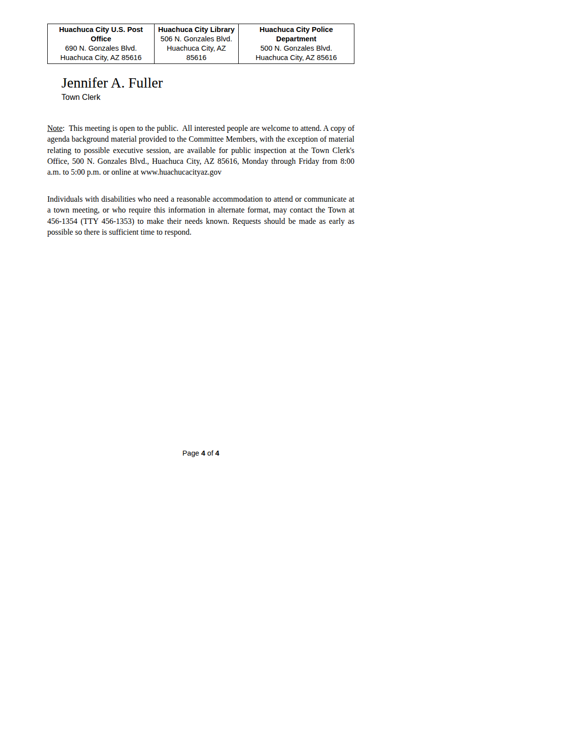| Huachuca City U.S. Post Office 690 N. Gonzales Blvd. Huachuca City, AZ 85616 | Huachuca City Library 506 N. Gonzales Blvd. Huachuca City, AZ 85616 | Huachuca City Police Department 500 N. Gonzales Blvd. Huachuca City, AZ 85616 |
Jennifer A. Fuller
Town Clerk
Note: This meeting is open to the public. All interested people are welcome to attend. A copy of agenda background material provided to the Committee Members, with the exception of material relating to possible executive session, are available for public inspection at the Town Clerk's Office, 500 N. Gonzales Blvd., Huachuca City, AZ 85616, Monday through Friday from 8:00 a.m. to 5:00 p.m. or online at www.huachucacityaz.gov
Individuals with disabilities who need a reasonable accommodation to attend or communicate at a town meeting, or who require this information in alternate format, may contact the Town at 456-1354 (TTY 456-1353) to make their needs known. Requests should be made as early as possible so there is sufficient time to respond.
Page 4 of 4